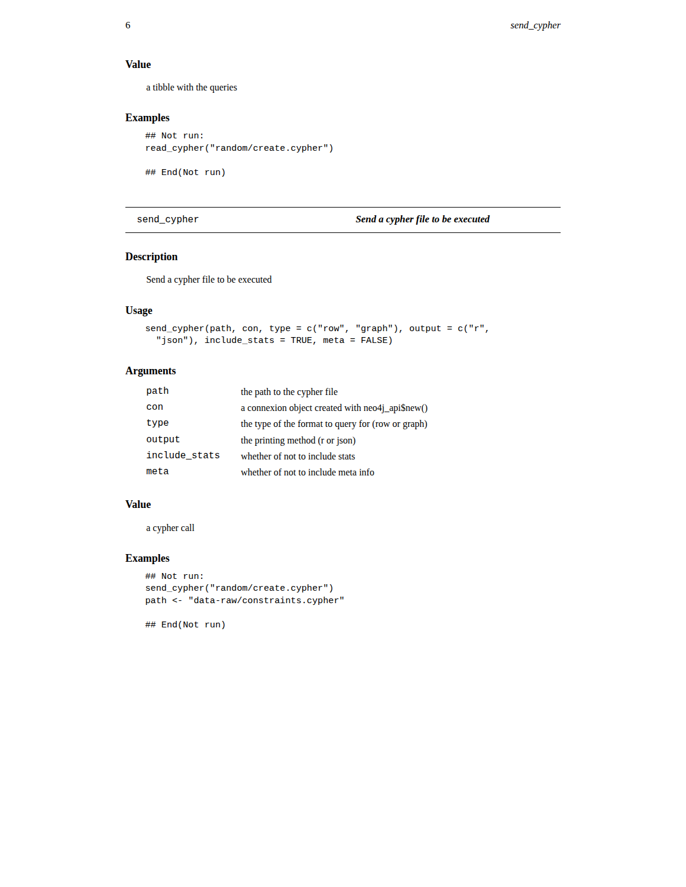6 send_cypher
Value
a tibble with the queries
Examples
## Not run:
read_cypher("random/create.cypher")

## End(Not run)
send_cypher Send a cypher file to be executed
Description
Send a cypher file to be executed
Usage
send_cypher(path, con, type = c("row", "graph"), output = c("r",
  "json"), include_stats = TRUE, meta = FALSE)
Arguments
| path | the path to the cypher file |
| con | a connexion object created with neo4j_api$new() |
| type | the type of the format to query for (row or graph) |
| output | the printing method (r or json) |
| include_stats | whether of not to include stats |
| meta | whether of not to include meta info |
Value
a cypher call
Examples
## Not run:
send_cypher("random/create.cypher")
path <- "data-raw/constraints.cypher"

## End(Not run)